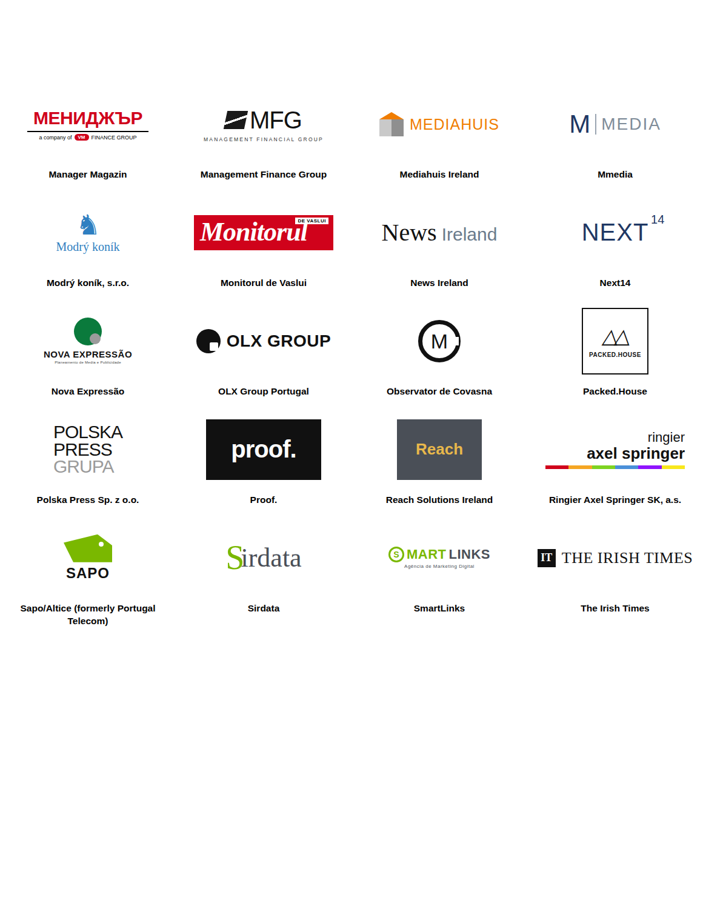МЕНИДЖЪР
a company of VM FINANCE GROUP
Manager Magazin
MFG
MANAGEMENT FINANCIAL GROUP
Management Finance Group
MEDIAHUIS
Mediahuis Ireland
M
MEDIA
Mmedia
♞
Modrý koník
Modrý koník, s.r.o.
DE VASLUI
Monitorul
Monitorul de Vaslui
News
Ireland
News Ireland
NEXT 14
Next14
NOVA EXPRESSÃO
Planeamento de Media e Publicidade
Nova Expressão
OLX GROUP
OLX Group Portugal
M
Observator de Covasna
△△
PACKED.HOUSE
Packed.House
POLSKA
PRESS
GRUPA
Polska Press Sp. z o.o.
proof.
Proof.
Reach
Reach Solutions Ireland
ringier
axel springer
Ringier Axel Springer SK, a.s.
SAPO
Sapo/Altice (formerly Portugal Telecom)
S
irdata
Sirdata
S
MART
LINKS
Agência de Marketing Digital
SmartLinks
IT
THE IRISH TIMES
The Irish Times